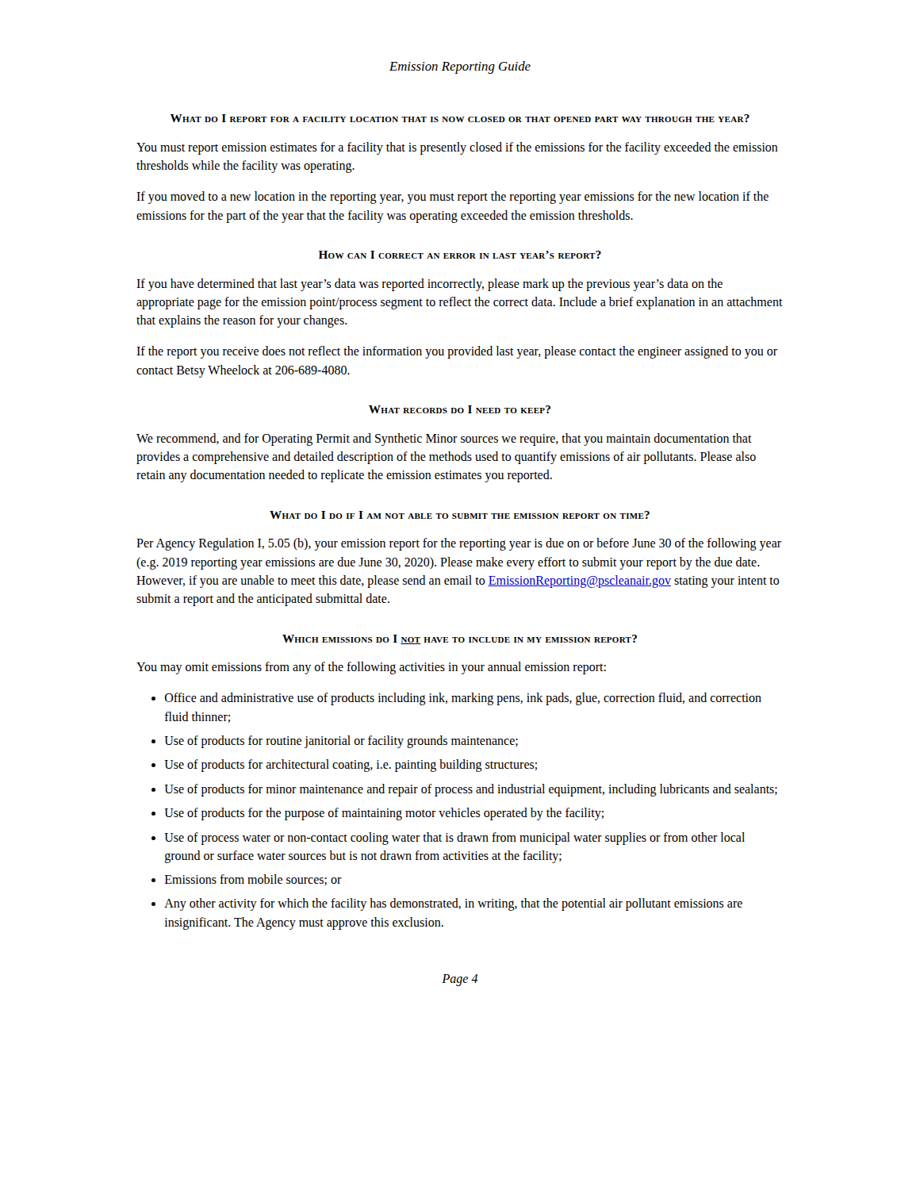Emission Reporting Guide
What do I report for a facility location that is now closed or that opened part way through the year?
You must report emission estimates for a facility that is presently closed if the emissions for the facility exceeded the emission thresholds while the facility was operating.
If you moved to a new location in the reporting year, you must report the reporting year emissions for the new location if the emissions for the part of the year that the facility was operating exceeded the emission thresholds.
How can I correct an error in last year’s report?
If you have determined that last year’s data was reported incorrectly, please mark up the previous year’s data on the appropriate page for the emission point/process segment to reflect the correct data. Include a brief explanation in an attachment that explains the reason for your changes.
If the report you receive does not reflect the information you provided last year, please contact the engineer assigned to you or contact Betsy Wheelock at 206-689-4080.
What records do I need to keep?
We recommend, and for Operating Permit and Synthetic Minor sources we require, that you maintain documentation that provides a comprehensive and detailed description of the methods used to quantify emissions of air pollutants. Please also retain any documentation needed to replicate the emission estimates you reported.
What do I do if I am not able to submit the emission report on time?
Per Agency Regulation I, 5.05 (b), your emission report for the reporting year is due on or before June 30 of the following year (e.g. 2019 reporting year emissions are due June 30, 2020). Please make every effort to submit your report by the due date. However, if you are unable to meet this date, please send an email to EmissionReporting@pscleanair.gov stating your intent to submit a report and the anticipated submittal date.
Which emissions do I not have to include in my emission report?
You may omit emissions from any of the following activities in your annual emission report:
Office and administrative use of products including ink, marking pens, ink pads, glue, correction fluid, and correction fluid thinner;
Use of products for routine janitorial or facility grounds maintenance;
Use of products for architectural coating, i.e. painting building structures;
Use of products for minor maintenance and repair of process and industrial equipment, including lubricants and sealants;
Use of products for the purpose of maintaining motor vehicles operated by the facility;
Use of process water or non-contact cooling water that is drawn from municipal water supplies or from other local ground or surface water sources but is not drawn from activities at the facility;
Emissions from mobile sources; or
Any other activity for which the facility has demonstrated, in writing, that the potential air pollutant emissions are insignificant. The Agency must approve this exclusion.
Page 4